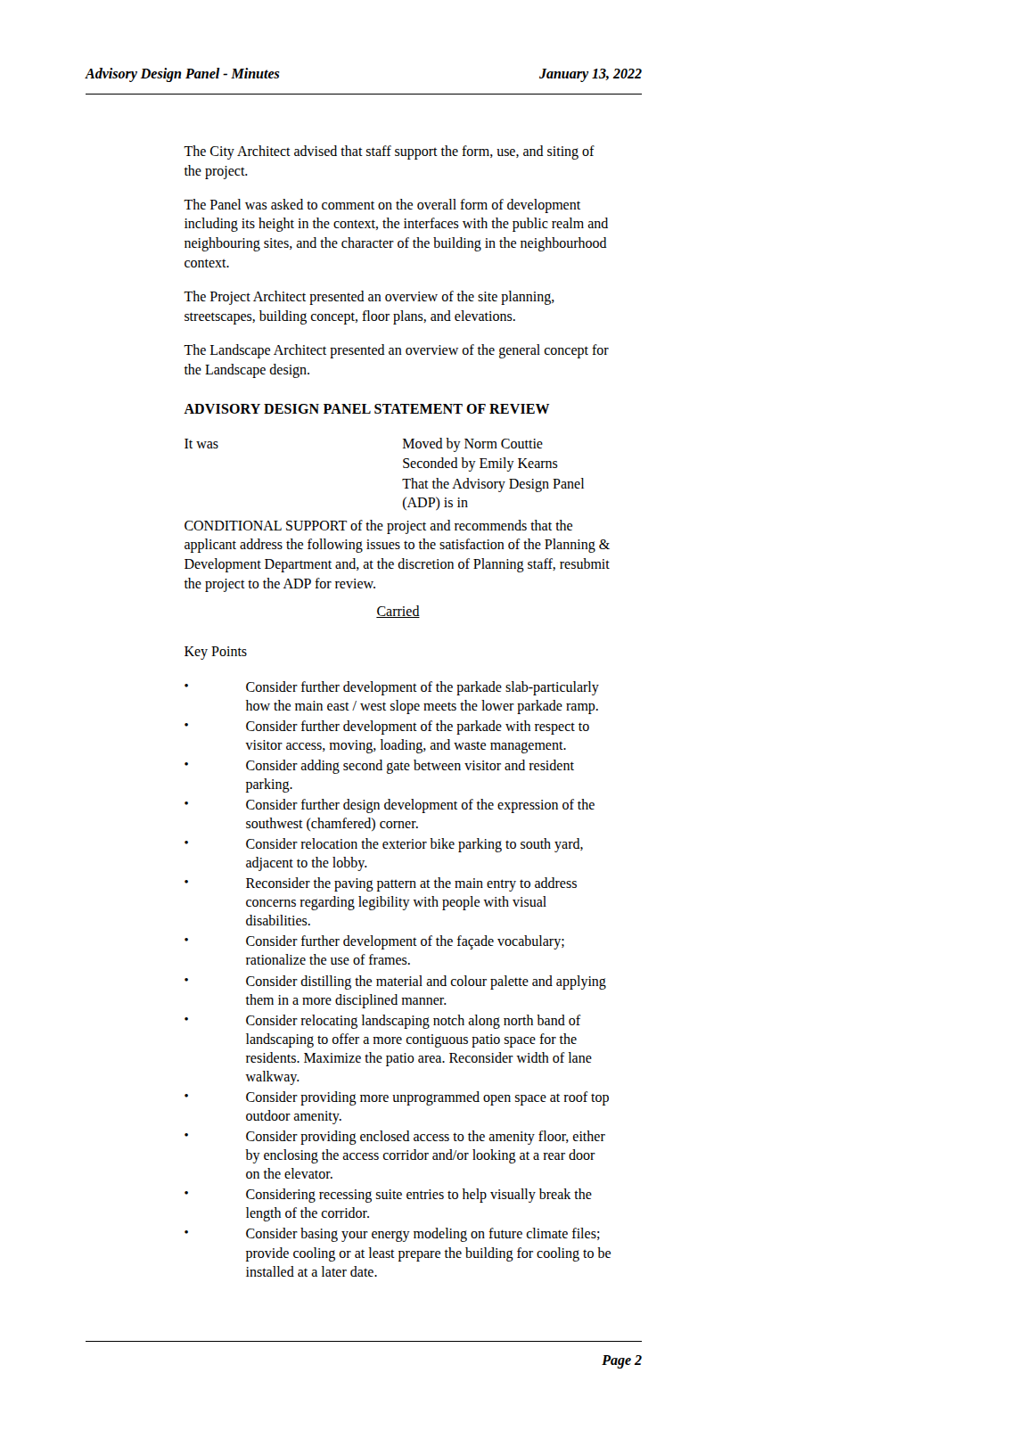Advisory Design Panel - Minutes
January 13, 2022
The City Architect advised that staff support the form, use, and siting of the project.
The Panel was asked to comment on the overall form of development including its height in the context, the interfaces with the public realm and neighbouring sites, and the character of the building in the neighbourhood context.
The Project Architect presented an overview of the site planning, streetscapes, building concept, floor plans, and elevations.
The Landscape Architect presented an overview of the general concept for the Landscape design.
ADVISORY DESIGN PANEL STATEMENT OF REVIEW
It was
Moved by Norm Couttie
Seconded by Emily Kearns
That the Advisory Design Panel (ADP) is in
CONDITIONAL SUPPORT of the project and recommends that the applicant address the following issues to the satisfaction of the Planning & Development Department and, at the discretion of Planning staff, resubmit the project to the ADP for review.
Carried
Key Points
Consider further development of the parkade slab-particularly how the main east / west slope meets the lower parkade ramp.
Consider further development of the parkade with respect to visitor access, moving, loading, and waste management.
Consider adding second gate between visitor and resident parking.
Consider further design development of the expression of the southwest (chamfered) corner.
Consider relocation the exterior bike parking to south yard, adjacent to the lobby.
Reconsider the paving pattern at the main entry to address concerns regarding legibility with people with visual disabilities.
Consider further development of the façade vocabulary; rationalize the use of frames.
Consider distilling the material and colour palette and applying them in a more disciplined manner.
Consider relocating landscaping notch along north band of landscaping to offer a more contiguous patio space for the residents. Maximize the patio area. Reconsider width of lane walkway.
Consider providing more unprogrammed open space at roof top outdoor amenity.
Consider providing enclosed access to the amenity floor, either by enclosing the access corridor and/or looking at a rear door on the elevator.
Considering recessing suite entries to help visually break the length of the corridor.
Consider basing your energy modeling on future climate files; provide cooling or at least prepare the building for cooling to be installed at a later date.
Page 2